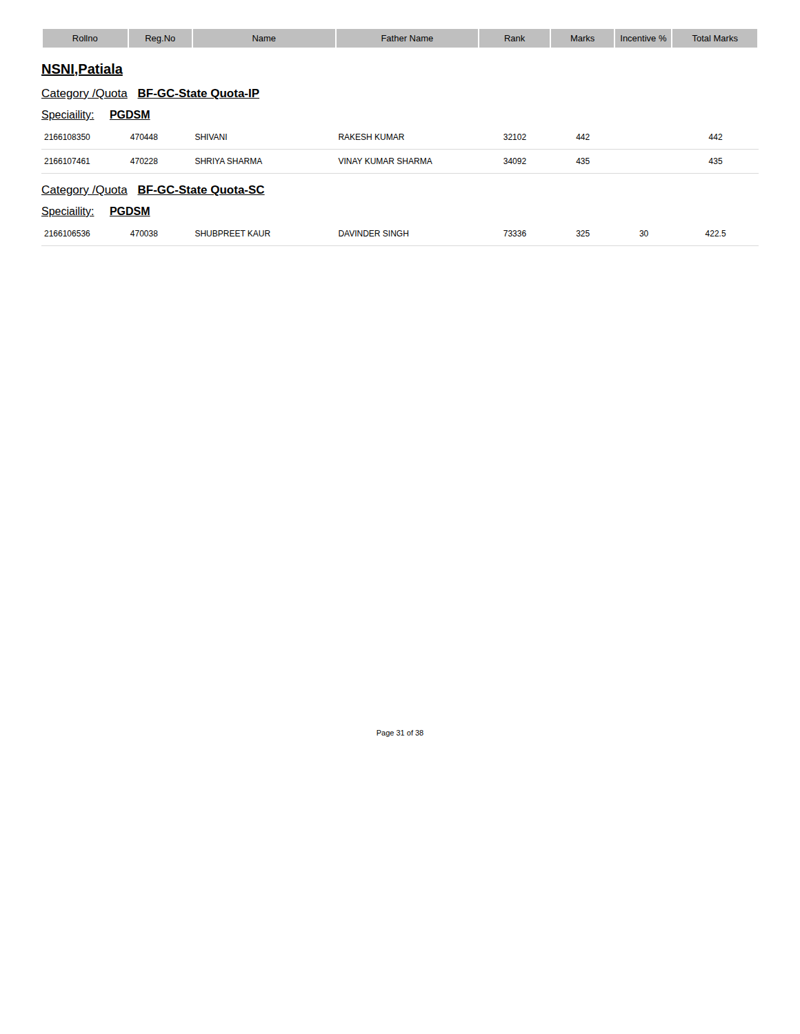| Rollno | Reg.No | Name | Father Name | Rank | Marks | Incentive % | Total Marks |
| --- | --- | --- | --- | --- | --- | --- | --- |
NSNI,Patiala
Category /Quota BF-GC-State Quota-IP
Speciaility: PGDSM
| 2166108350 | 470448 | SHIVANI | RAKESH KUMAR | 32102 | 442 | | 442 |
| 2166107461 | 470228 | SHRIYA SHARMA | VINAY KUMAR SHARMA | 34092 | 435 | | 435 |
Category /Quota BF-GC-State Quota-SC
Speciaility: PGDSM
| 2166106536 | 470038 | SHUBPREET KAUR | DAVINDER SINGH | 73336 | 325 | 30 | 422.5 |
Page 31 of 38